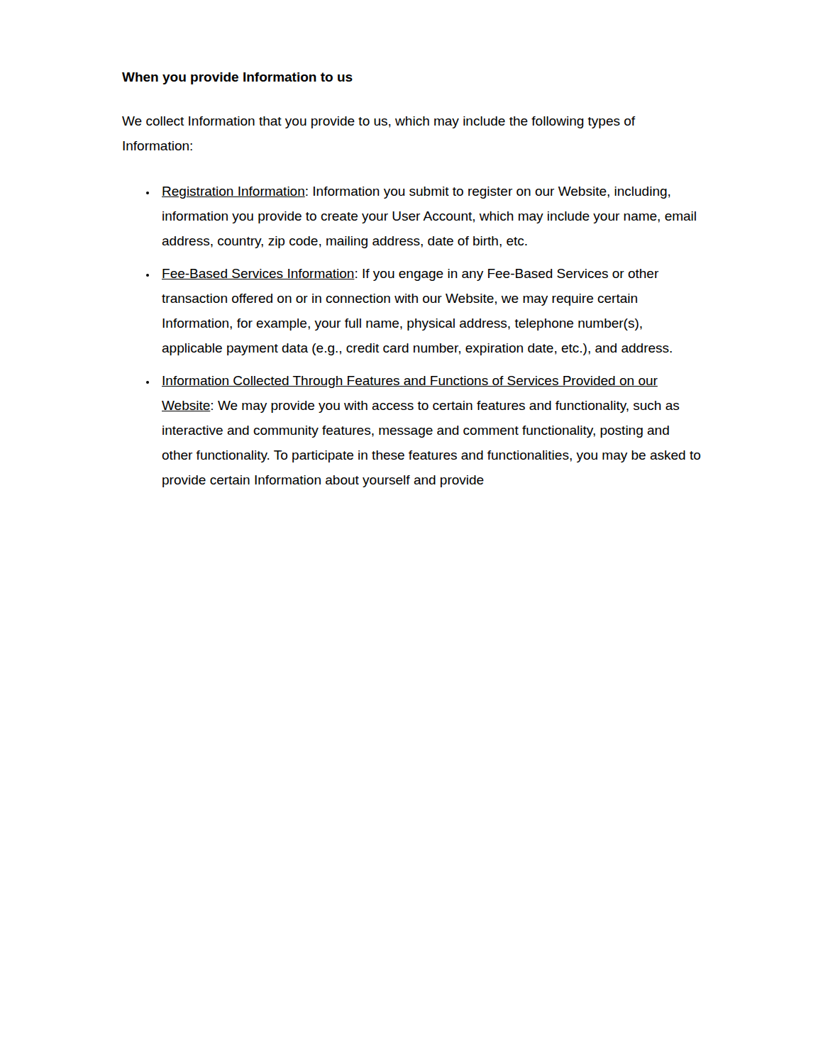When you provide Information to us
We collect Information that you provide to us, which may include the following types of Information:
Registration Information: Information you submit to register on our Website, including, information you provide to create your User Account, which may include your name, email address, country, zip code, mailing address, date of birth, etc.
Fee-Based Services Information: If you engage in any Fee-Based Services or other transaction offered on or in connection with our Website, we may require certain Information, for example, your full name, physical address, telephone number(s), applicable payment data (e.g., credit card number, expiration date, etc.), and address.
Information Collected Through Features and Functions of Services Provided on our Website: We may provide you with access to certain features and functionality, such as interactive and community features, message and comment functionality, posting and other functionality. To participate in these features and functionalities, you may be asked to provide certain Information about yourself and provide